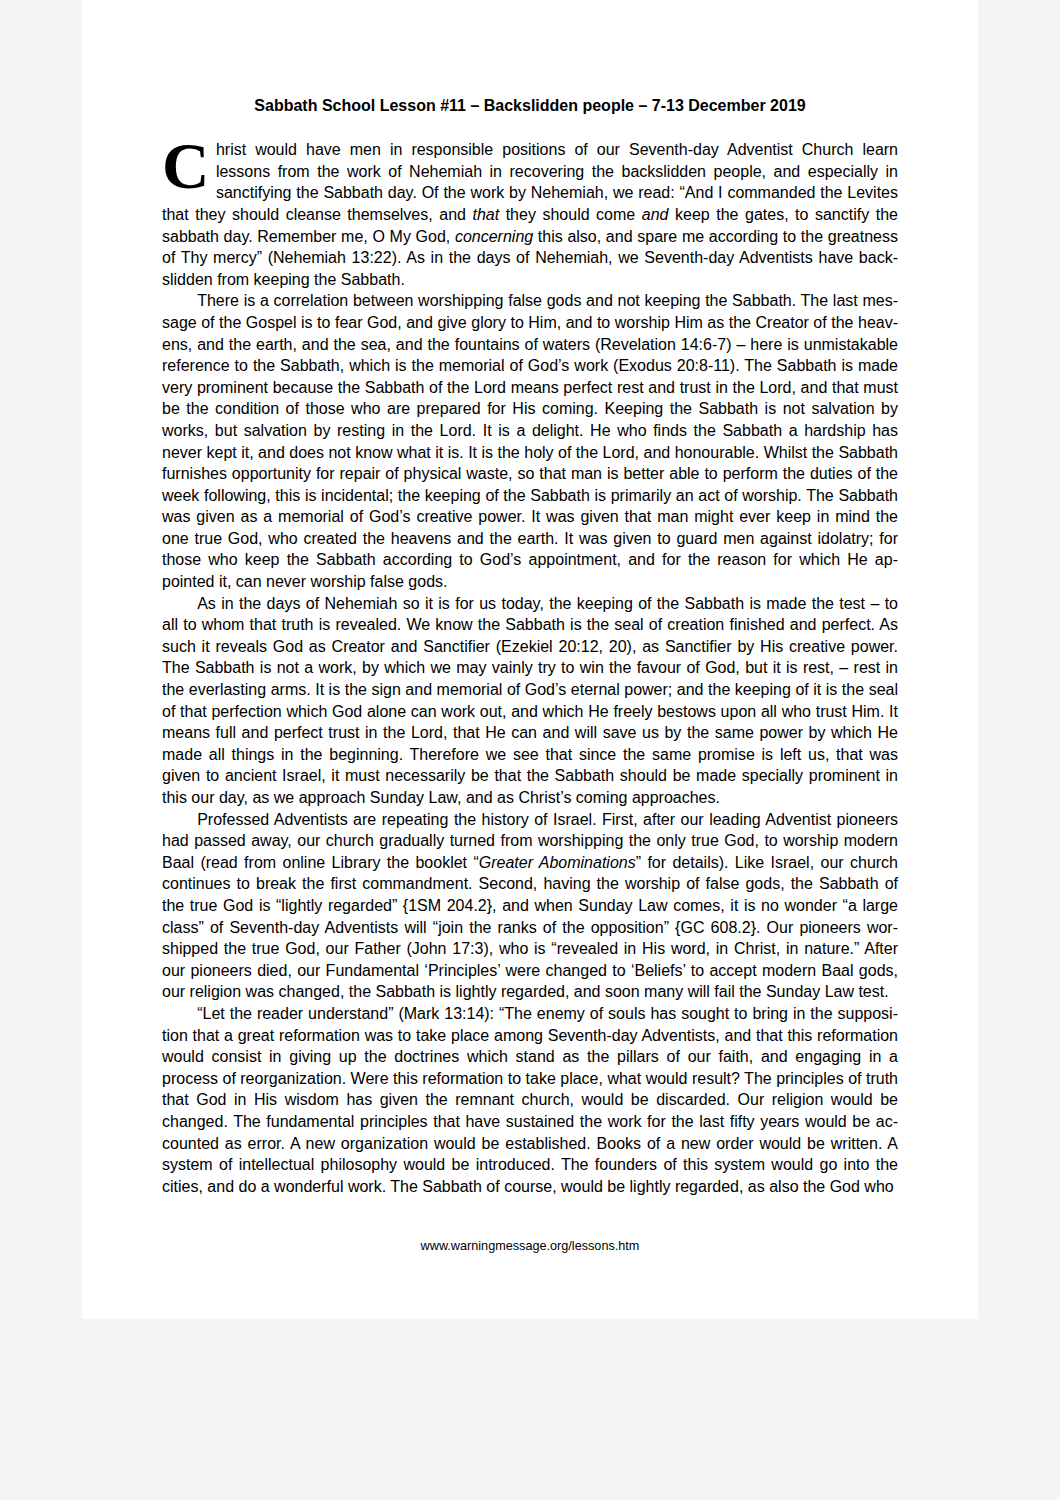Sabbath School Lesson #11 – Backslidden people – 7-13 December 2019
Christ would have men in responsible positions of our Seventh-day Adventist Church learn lessons from the work of Nehemiah in recovering the backslidden people, and especially in sanctifying the Sabbath day. Of the work by Nehemiah, we read: “And I commanded the Levites that they should cleanse themselves, and that they should come and keep the gates, to sanctify the sabbath day. Remember me, O My God, concerning this also, and spare me according to the greatness of Thy mercy” (Nehemiah 13:22). As in the days of Nehemiah, we Seventh-day Adventists have backslidden from keeping the Sabbath.
There is a correlation between worshipping false gods and not keeping the Sabbath. The last message of the Gospel is to fear God, and give glory to Him, and to worship Him as the Creator of the heavens, and the earth, and the sea, and the fountains of waters (Revelation 14:6-7) – here is unmistakable reference to the Sabbath, which is the memorial of God’s work (Exodus 20:8-11). The Sabbath is made very prominent because the Sabbath of the Lord means perfect rest and trust in the Lord, and that must be the condition of those who are prepared for His coming. Keeping the Sabbath is not salvation by works, but salvation by resting in the Lord. It is a delight. He who finds the Sabbath a hardship has never kept it, and does not know what it is. It is the holy of the Lord, and honourable. Whilst the Sabbath furnishes opportunity for repair of physical waste, so that man is better able to perform the duties of the week following, this is incidental; the keeping of the Sabbath is primarily an act of worship. The Sabbath was given as a memorial of God’s creative power. It was given that man might ever keep in mind the one true God, who created the heavens and the earth. It was given to guard men against idolatry; for those who keep the Sabbath according to God’s appointment, and for the reason for which He appointed it, can never worship false gods.
As in the days of Nehemiah so it is for us today, the keeping of the Sabbath is made the test – to all to whom that truth is revealed. We know the Sabbath is the seal of creation finished and perfect. As such it reveals God as Creator and Sanctifier (Ezekiel 20:12, 20), as Sanctifier by His creative power. The Sabbath is not a work, by which we may vainly try to win the favour of God, but it is rest, – rest in the everlasting arms. It is the sign and memorial of God’s eternal power; and the keeping of it is the seal of that perfection which God alone can work out, and which He freely bestows upon all who trust Him. It means full and perfect trust in the Lord, that He can and will save us by the same power by which He made all things in the beginning. Therefore we see that since the same promise is left us, that was given to ancient Israel, it must necessarily be that the Sabbath should be made specially prominent in this our day, as we approach Sunday Law, and as Christ’s coming approaches.
Professed Adventists are repeating the history of Israel. First, after our leading Adventist pioneers had passed away, our church gradually turned from worshipping the only true God, to worship modern Baal (read from online Library the booklet “Greater Abominations” for details). Like Israel, our church continues to break the first commandment. Second, having the worship of false gods, the Sabbath of the true God is “lightly regarded” {1SM 204.2}, and when Sunday Law comes, it is no wonder “a large class” of Seventh-day Adventists will “join the ranks of the opposition” {GC 608.2}. Our pioneers worshipped the true God, our Father (John 17:3), who is “revealed in His word, in Christ, in nature.” After our pioneers died, our Fundamental ‘Principles’ were changed to ‘Beliefs’ to accept modern Baal gods, our religion was changed, the Sabbath is lightly regarded, and soon many will fail the Sunday Law test.
“Let the reader understand” (Mark 13:14): “The enemy of souls has sought to bring in the supposition that a great reformation was to take place among Seventh-day Adventists, and that this reformation would consist in giving up the doctrines which stand as the pillars of our faith, and engaging in a process of reorganization. Were this reformation to take place, what would result? The principles of truth that God in His wisdom has given the remnant church, would be discarded. Our religion would be changed. The fundamental principles that have sustained the work for the last fifty years would be accounted as error. A new organization would be established. Books of a new order would be written. A system of intellectual philosophy would be introduced. The founders of this system would go into the cities, and do a wonderful work. The Sabbath of course, would be lightly regarded, as also the God who
www.warningmessage.org/lessons.htm